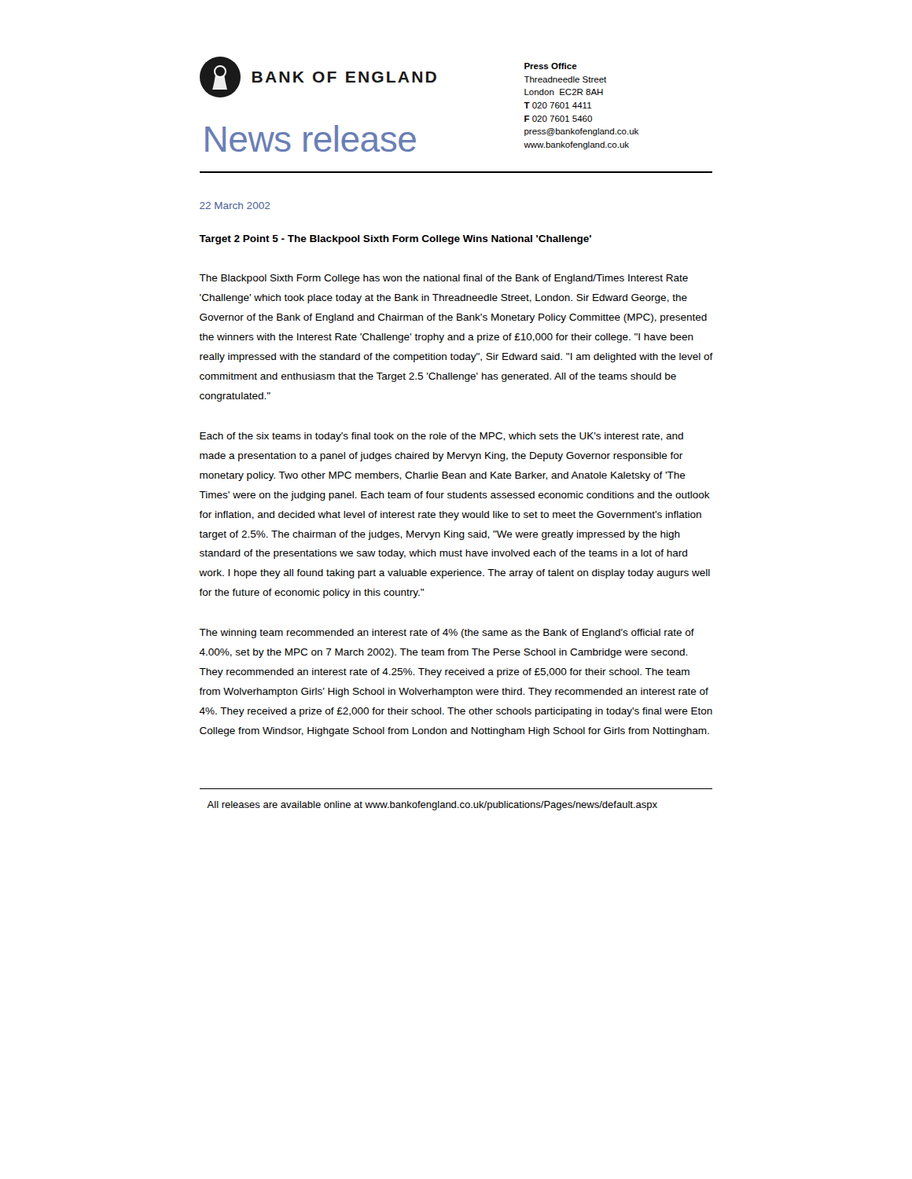BANK OF ENGLAND
News release
Press Office
Threadneedle Street
London EC2R 8AH
T 020 7601 4411
F 020 7601 5460
press@bankofengland.co.uk
www.bankofengland.co.uk
22 March 2002
Target 2 Point 5 - The Blackpool Sixth Form College Wins National 'Challenge'
The Blackpool Sixth Form College has won the national final of the Bank of England/Times Interest Rate 'Challenge' which took place today at the Bank in Threadneedle Street, London. Sir Edward George, the Governor of the Bank of England and Chairman of the Bank's Monetary Policy Committee (MPC), presented the winners with the Interest Rate 'Challenge' trophy and a prize of £10,000 for their college. "I have been really impressed with the standard of the competition today", Sir Edward said. "I am delighted with the level of commitment and enthusiasm that the Target 2.5 'Challenge' has generated. All of the teams should be congratulated."
Each of the six teams in today's final took on the role of the MPC, which sets the UK's interest rate, and made a presentation to a panel of judges chaired by Mervyn King, the Deputy Governor responsible for monetary policy. Two other MPC members, Charlie Bean and Kate Barker, and Anatole Kaletsky of 'The Times' were on the judging panel. Each team of four students assessed economic conditions and the outlook for inflation, and decided what level of interest rate they would like to set to meet the Government's inflation target of 2.5%. The chairman of the judges, Mervyn King said, "We were greatly impressed by the high standard of the presentations we saw today, which must have involved each of the teams in a lot of hard work. I hope they all found taking part a valuable experience. The array of talent on display today augurs well for the future of economic policy in this country."
The winning team recommended an interest rate of 4% (the same as the Bank of England's official rate of 4.00%, set by the MPC on 7 March 2002). The team from The Perse School in Cambridge were second. They recommended an interest rate of 4.25%. They received a prize of £5,000 for their school. The team from Wolverhampton Girls' High School in Wolverhampton were third. They recommended an interest rate of 4%. They received a prize of £2,000 for their school. The other schools participating in today's final were Eton College from Windsor, Highgate School from London and Nottingham High School for Girls from Nottingham.
All releases are available online at www.bankofengland.co.uk/publications/Pages/news/default.aspx